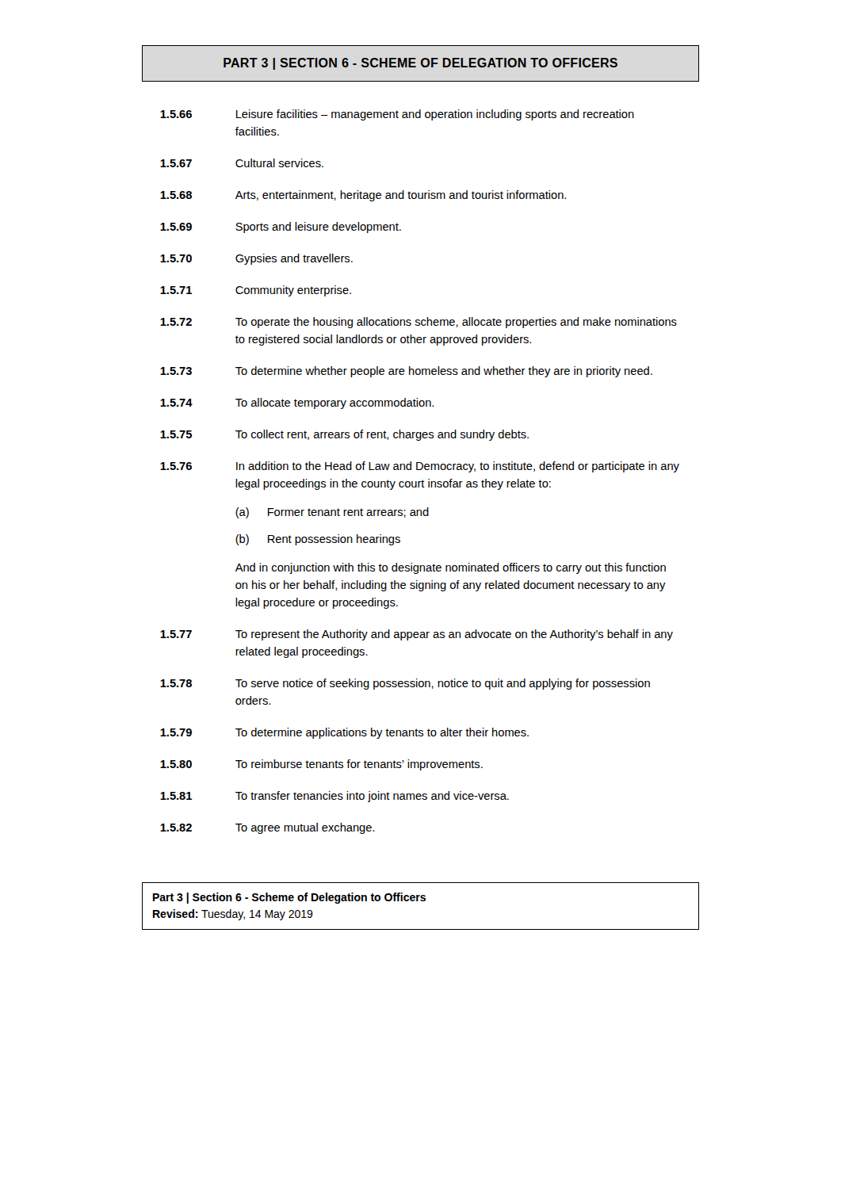PART 3 | SECTION 6 - SCHEME OF DELEGATION TO OFFICERS
1.5.66
Leisure facilities – management and operation including sports and recreation facilities.
1.5.67
Cultural services.
1.5.68
Arts, entertainment, heritage and tourism and tourist information.
1.5.69
Sports and leisure development.
1.5.70
Gypsies and travellers.
1.5.71
Community enterprise.
1.5.72
To operate the housing allocations scheme, allocate properties and make nominations to registered social landlords or other approved providers.
1.5.73
To determine whether people are homeless and whether they are in priority need.
1.5.74
To allocate temporary accommodation.
1.5.75
To collect rent, arrears of rent, charges and sundry debts.
1.5.76
In addition to the Head of Law and Democracy, to institute, defend or participate in any legal proceedings in the county court insofar as they relate to:
(a)
Former tenant rent arrears; and
(b)
Rent possession hearings
And in conjunction with this to designate nominated officers to carry out this function on his or her behalf, including the signing of any related document necessary to any legal procedure or proceedings.
1.5.77
To represent the Authority and appear as an advocate on the Authority’s behalf in any related legal proceedings.
1.5.78
To serve notice of seeking possession, notice to quit and applying for possession orders.
1.5.79
To determine applications by tenants to alter their homes.
1.5.80
To reimburse tenants for tenants’ improvements.
1.5.81
To transfer tenancies into joint names and vice-versa.
1.5.82
To agree mutual exchange.
Part 3 | Section 6 - Scheme of Delegation to Officers
Revised: Tuesday, 14 May 2019